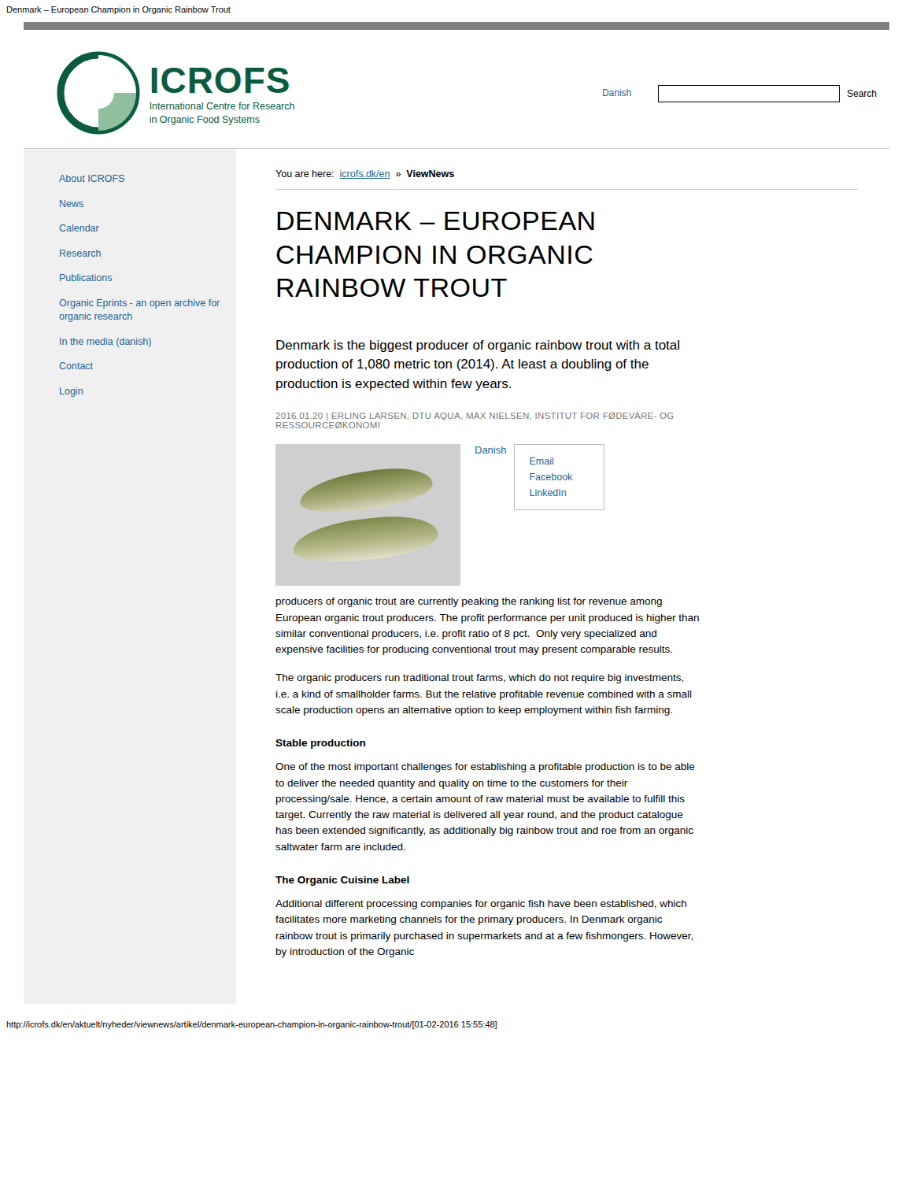Denmark – European Champion in Organic Rainbow Trout
ICROFS
International Centre for Research
in Organic Food Systems
Danish Search
About ICROFS
News
Calendar
Research
Publications
Organic Eprints - an open archive for organic research
In the media (danish)
Contact
Login
You are here: icrofs.dk/en » ViewNews
DENMARK – EUROPEAN CHAMPION IN ORGANIC RAINBOW TROUT
Denmark is the biggest producer of organic rainbow trout with a total production of 1,080 metric ton (2014). At least a doubling of the production is expected within few years.
2016.01.20 | ERLING LARSEN, DTU AQUA, MAX NIELSEN, INSTITUT FOR FØDEVARE- OG RESSOURCEØKONOMI
Danish
Email Facebook LinkedIn
producers of organic trout are currently peaking the ranking list for revenue among European organic trout producers. The profit performance per unit produced is higher than similar conventional producers, i.e. profit ratio of 8 pct. Only very specialized and expensive facilities for producing conventional trout may present comparable results.
The organic producers run traditional trout farms, which do not require big investments, i.e. a kind of smallholder farms. But the relative profitable revenue combined with a small scale production opens an alternative option to keep employment within fish farming.
Stable production
One of the most important challenges for establishing a profitable production is to be able to deliver the needed quantity and quality on time to the customers for their processing/sale. Hence, a certain amount of raw material must be available to fulfill this target. Currently the raw material is delivered all year round, and the product catalogue has been extended significantly, as additionally big rainbow trout and roe from an organic saltwater farm are included.
The Organic Cuisine Label
Additional different processing companies for organic fish have been established, which facilitates more marketing channels for the primary producers. In Denmark organic rainbow trout is primarily purchased in supermarkets and at a few fishmongers. However, by introduction of the Organic
http://icrofs.dk/en/aktuelt/nyheder/viewnews/artikel/denmark-european-champion-in-organic-rainbow-trout/[01-02-2016 15:55:48]